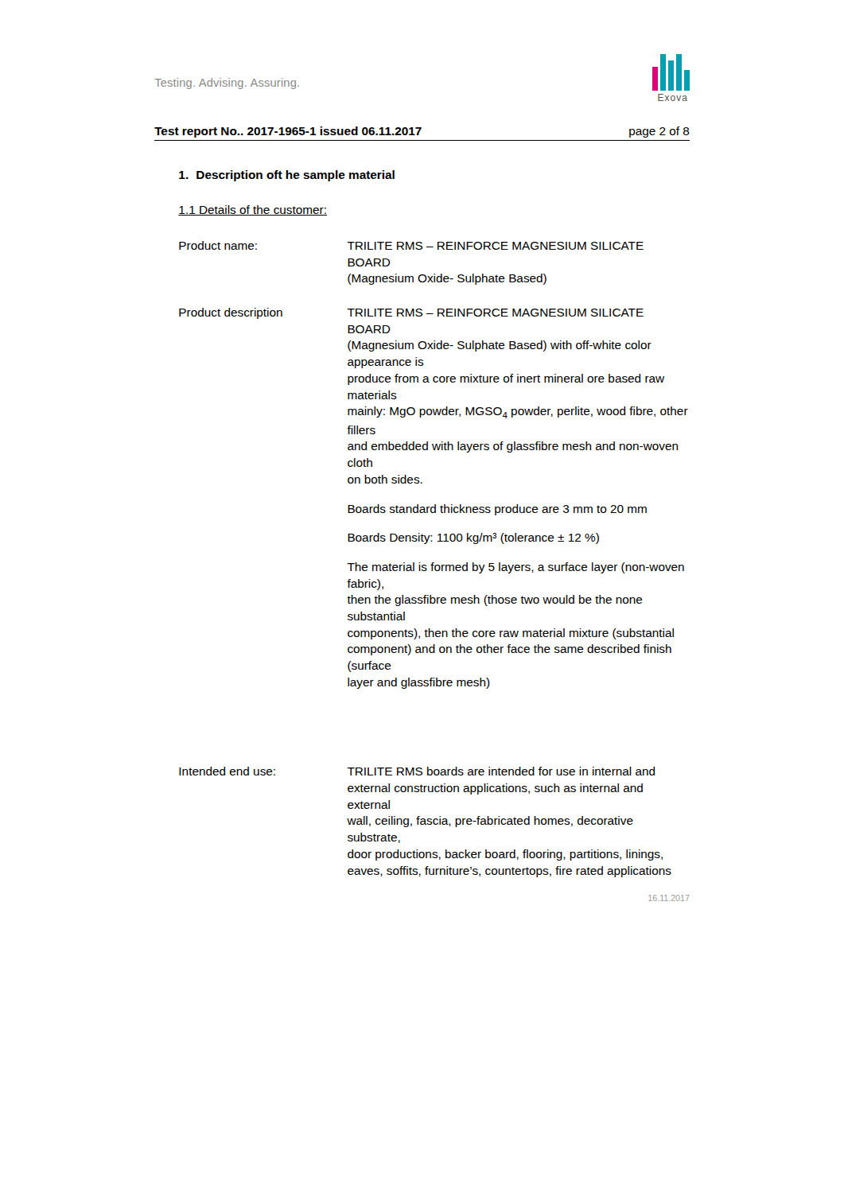Exova
Testing. Advising. Assuring.
Test report No.. 2017-1965-1 issued 06.11.2017
page 2 of 8
1. Description oft he sample material
1.1 Details of the customer:
| Product name: | TRILITE RMS – REINFORCE MAGNESIUM SILICATE BOARD (Magnesium Oxide- Sulphate Based) |
| Product description | TRILITE RMS – REINFORCE MAGNESIUM SILICATE BOARD (Magnesium Oxide- Sulphate Based) with off-white color appearance is produce from a core mixture of inert mineral ore based raw materials mainly: MgO powder, MGSO 4 powder, perlite, wood fibre, other fillers and embedded with layers of glassfibre mesh and non-woven cloth on both sides. Boards standard thickness produce are 3 mm to 20 mm Boards Density: 1100 kg/m³ (tolerance ± 12 %) The material is formed by 5 layers, a surface layer (non-woven fabric), then the glassfibre mesh (those two would be the none substantial components), then the core raw material mixture (substantial component) and on the other face the same described finish (surface layer and glassfibre mesh) |
| Intended end use: | TRILITE RMS boards are intended for use in internal and external construction applications, such as internal and external wall, ceiling, fascia, pre-fabricated homes, decorative substrate, door productions, backer board, flooring, partitions, linings, eaves, soffits, furniture’s, countertops, fire rated applications |
16.11.2017